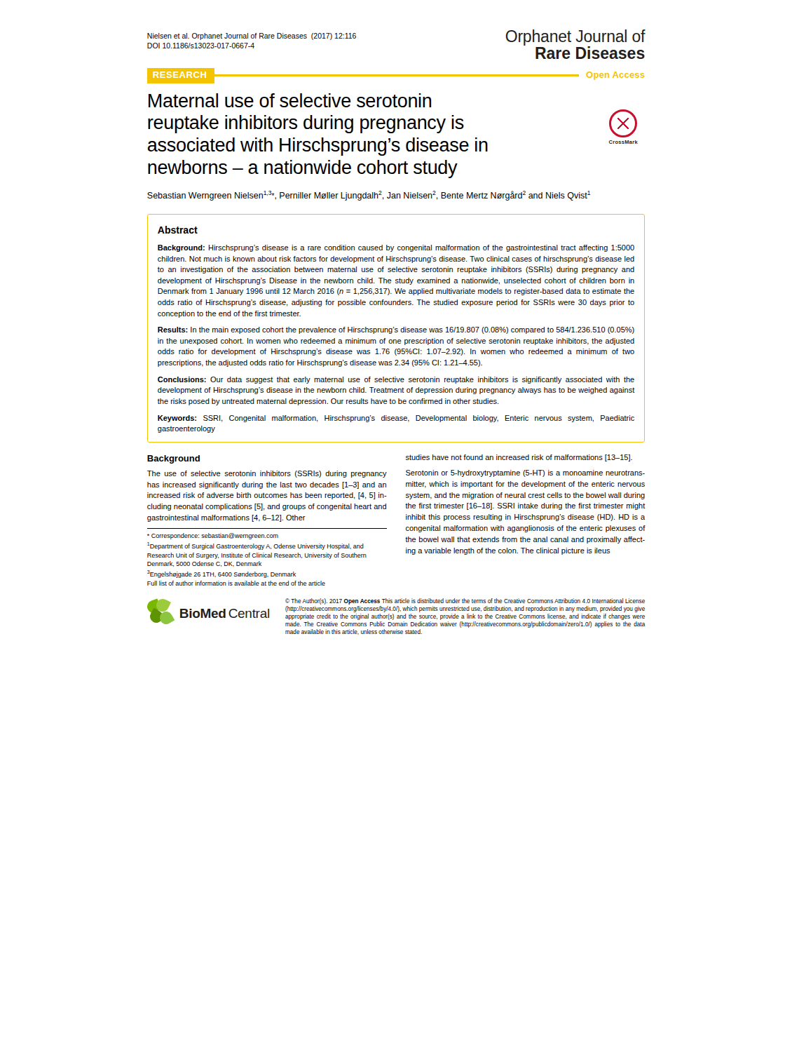Nielsen et al. Orphanet Journal of Rare Diseases (2017) 12:116
DOI 10.1186/s13023-017-0667-4
Orphanet Journal of Rare Diseases
RESEARCH
Open Access
CrossMark
Maternal use of selective serotonin
reuptake inhibitors during pregnancy is
associated with Hirschsprung’s disease in
newborns – a nationwide cohort study
Sebastian Werngreen Nielsen1,3*, Perniller Møller Ljungdalh2, Jan Nielsen2, Bente Mertz Nørgård2 and Niels Qvist1
Abstract
Background: Hirschsprung’s disease is a rare condition caused by congenital malformation of the gastrointestinal tract affecting 1:5000 children. Not much is known about risk factors for development of Hirschsprung’s disease. Two clinical cases of hirschsprung’s disease led to an investigation of the association between maternal use of selective serotonin reuptake inhibitors (SSRIs) during pregnancy and development of Hirschsprung’s Disease in the newborn child. The study examined a nationwide, unselected cohort of children born in Denmark from 1 January 1996 until 12 March 2016 (n = 1,256,317). We applied multivariate models to register-based data to estimate the odds ratio of Hirschsprung’s disease, adjusting for possible confounders. The studied exposure period for SSRIs were 30 days prior to conception to the end of the first trimester.
Results: In the main exposed cohort the prevalence of Hirschsprung’s disease was 16/19.807 (0.08%) compared to 584/1.236.510 (0.05%) in the unexposed cohort. In women who redeemed a minimum of one prescription of selective serotonin reuptake inhibitors, the adjusted odds ratio for development of Hirschsprung’s disease was 1.76 (95%CI: 1.07–2.92). In women who redeemed a minimum of two prescriptions, the adjusted odds ratio for Hirschsprung’s disease was 2.34 (95% CI: 1.21–4.55).
Conclusions: Our data suggest that early maternal use of selective serotonin reuptake inhibitors is significantly associated with the development of Hirschsprung’s disease in the newborn child. Treatment of depression during pregnancy always has to be weighed against the risks posed by untreated maternal depression. Our results have to be confirmed in other studies.
Keywords: SSRI, Congenital malformation, Hirschsprung’s disease, Developmental biology, Enteric nervous system, Paediatric gastroenterology
Background
The use of selective serotonin inhibitors (SSRIs) during pregnancy has increased significantly during the last two decades [1–3] and an increased risk of adverse birth outcomes has been reported, [4, 5] including neonatal complications [5], and groups of congenital heart and gastrointestinal malformations [4, 6–12]. Other
* Correspondence: sebastian@werngreen.com
1Department of Surgical Gastroenterology A, Odense University Hospital, and Research Unit of Surgery, Institute of Clinical Research, University of Southern Denmark, 5000 Odense C, DK, Denmark
3Engelshøjgade 26 1TH, 6400 Sønderborg, Denmark
Full list of author information is available at the end of the article
studies have not found an increased risk of malformations [13–15].
Serotonin or 5-hydroxytryptamine (5-HT) is a monoamine neurotransmitter, which is important for the development of the enteric nervous system, and the migration of neural crest cells to the bowel wall during the first trimester [16–18]. SSRI intake during the first trimester might inhibit this process resulting in Hirschsprung’s disease (HD). HD is a congenital malformation with aganglionosis of the enteric plexuses of the bowel wall that extends from the anal canal and proximally affecting a variable length of the colon. The clinical picture is ileus
BioMed Central
© The Author(s). 2017 Open Access This article is distributed under the terms of the Creative Commons Attribution 4.0 International License (http://creativecommons.org/licenses/by/4.0/), which permits unrestricted use, distribution, and reproduction in any medium, provided you give appropriate credit to the original author(s) and the source, provide a link to the Creative Commons license, and indicate if changes were made. The Creative Commons Public Domain Dedication waiver (http://creativecommons.org/publicdomain/zero/1.0/) applies to the data made available in this article, unless otherwise stated.